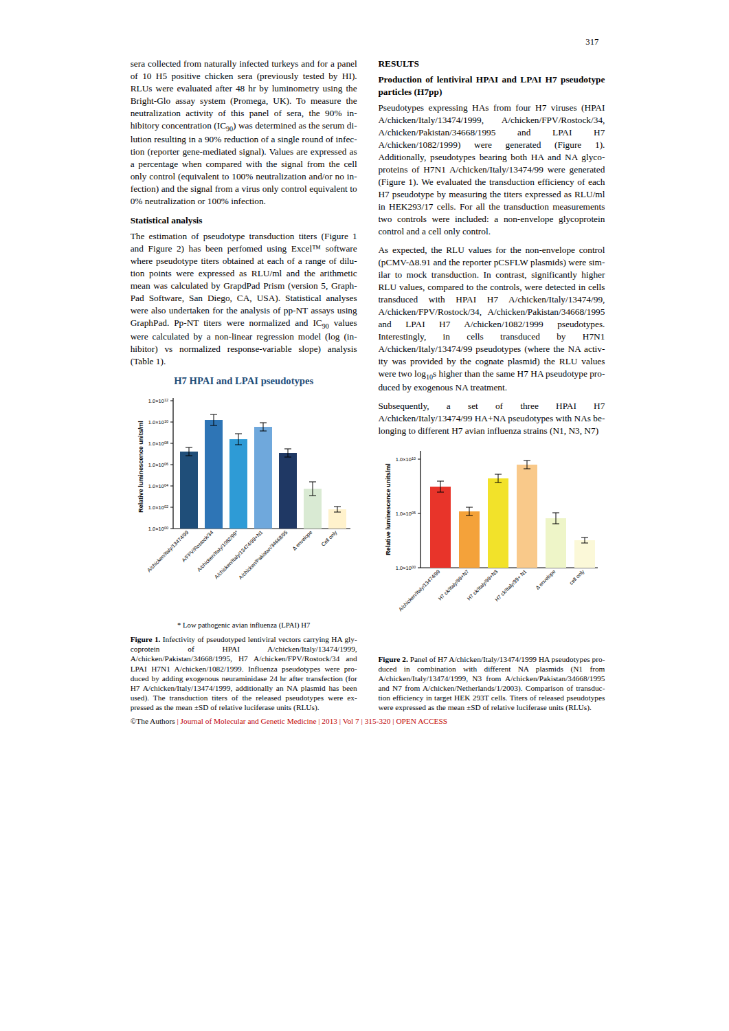317
sera collected from naturally infected turkeys and for a panel of 10 H5 positive chicken sera (previously tested by HI). RLUs were evaluated after 48 hr by luminometry using the Bright-Glo assay system (Promega, UK). To measure the neutralization activity of this panel of sera, the 90% inhibitory concentration (IC90) was determined as the serum dilution resulting in a 90% reduction of a single round of infection (reporter gene-mediated signal). Values are expressed as a percentage when compared with the signal from the cell only control (equivalent to 100% neutralization and/or no infection) and the signal from a virus only control equivalent to 0% neutralization or 100% infection.
Statistical analysis
The estimation of pseudotype transduction titers (Figure 1 and Figure 2) has been perfomed using Excel™ software where pseudotype titers obtained at each of a range of dilution points were expressed as RLU/ml and the arithmetic mean was calculated by GrapdPad Prism (version 5, Graph-Pad Software, San Diego, CA, USA). Statistical analyses were also undertaken for the analysis of pp-NT assays using GraphPad. Pp-NT titers were normalized and IC90 values were calculated by a non-linear regression model (log (inhibitor) vs normalized response-variable slope) analysis (Table 1).
H7 HPAI and LPAI pseudotypes
Relative luminescence units/ml 1.0×1012 1.0×1010 1.0×1008 1.0×1006 1.0×1004 1.0×1002 1.0×1000 A/chicken/Italy/13474/99 A/FPV/Rostock/34 A/chicken/Italy/1082/99* A/chicken/Italy/13474/99+N1 A/chicken/Pakistan/34668/95 Δ envelope Cell only
* Low pathogenic avian influenza (LPAI) H7
Figure 1. Infectivity of pseudotyped lentiviral vectors carrying HA glycoprotein of HPAI A/chicken/Italy/13474/1999, A/chicken/Pakistan/34668/1995, H7 A/chicken/FPV/Rostock/34 and LPAI H7N1 A/chicken/1082/1999. Influenza pseudotypes were produced by adding exogenous neuraminidase 24 hr after transfection (for H7 A/chicken/Italy/13474/1999, additionally an NA plasmid has been used). The transduction titers of the released pseudotypes were expressed as the mean ±SD of relative luciferase units (RLUs).
RESULTS
Production of lentiviral HPAI and LPAI H7 pseudotype particles (H7pp)
Pseudotypes expressing HAs from four H7 viruses (HPAI A/chicken/Italy/13474/1999, A/chicken/FPV/Rostock/34, A/chicken/Pakistan/34668/1995 and LPAI H7 A/chicken/1082/1999) were generated (Figure 1). Additionally, pseudotypes bearing both HA and NA glycoproteins of H7N1 A/chicken/Italy/13474/99 were generated (Figure 1). We evaluated the transduction efficiency of each H7 pseudotype by measuring the titers expressed as RLU/ml in HEK293/17 cells. For all the transduction measurements two controls were included: a non-envelope glycoprotein control and a cell only control.
As expected, the RLU values for the non-envelope control (pCMV-Δ8.91 and the reporter pCSFLW plasmids) were similar to mock transduction. In contrast, significantly higher RLU values, compared to the controls, were detected in cells transduced with HPAI H7 A/chicken/Italy/13474/99, A/chicken/FPV/Rostock/34, A/chicken/Pakistan/34668/1995 and LPAI H7 A/chicken/1082/1999 pseudotypes. Interestingly, in cells transduced by H7N1 A/chicken/Italy/13474/99 pseudotypes (where the NA activity was provided by the cognate plasmid) the RLU values were two log10s higher than the same H7 HA pseudotype produced by exogenous NA treatment.
Subsequently, a set of three HPAI H7 A/chicken/Italy/13474/99 HA+NA pseudotypes with NAs belonging to different H7 avian influenza strains (N1, N3, N7)
Relative luminescence units/ml 1.0×1010 1.0×1005 1.0×1000 A/chicken/Italy/13474/99 H7 ck/Italy/99+N7 H7 ck/Italy/99+N3 H7 ck/Italy/99+ N1 Δ envelope cell only
Figure 2. Panel of H7 A/chicken/Italy/13474/1999 HA pseudotypes produced in combination with different NA plasmids (N1 from A/chicken/Italy/13474/1999, N3 from A/chicken/Pakistan/34668/1995 and N7 from A/chicken/Netherlands/1/2003). Comparison of transduction efficiency in target HEK 293T cells. Titers of released pseudotypes were expressed as the mean ±SD of relative luciferase units (RLUs).
©The Authors | Journal of Molecular and Genetic Medicine | 2013 | Vol 7 | 315-320 | OPEN ACCESS